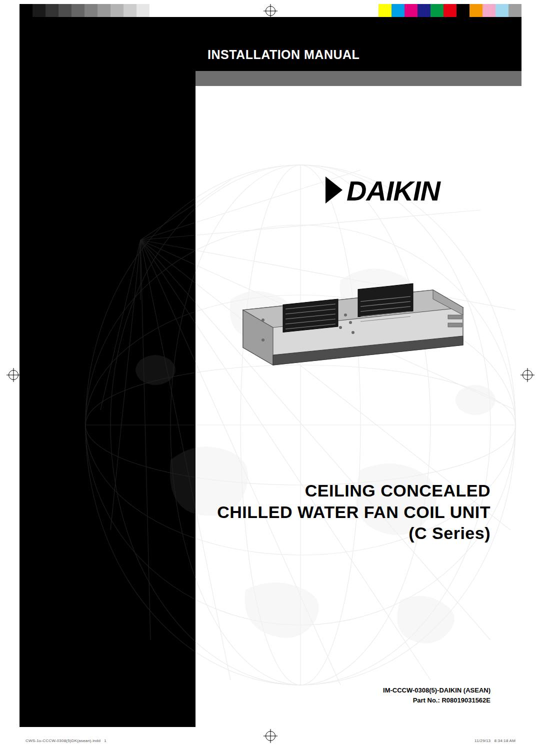INSTALLATION MANUAL
DAIKIN
CEILING CONCEALED
CHILLED WATER FAN COIL UNIT
(C Series)
IM-CCCW-0308(5)-DAIKIN (ASEAN)
Part No.: R08019031562E
CWS-1u-CCCW-0308(5)DK(asean).indd 1
11/29/13 8:34:18 AM